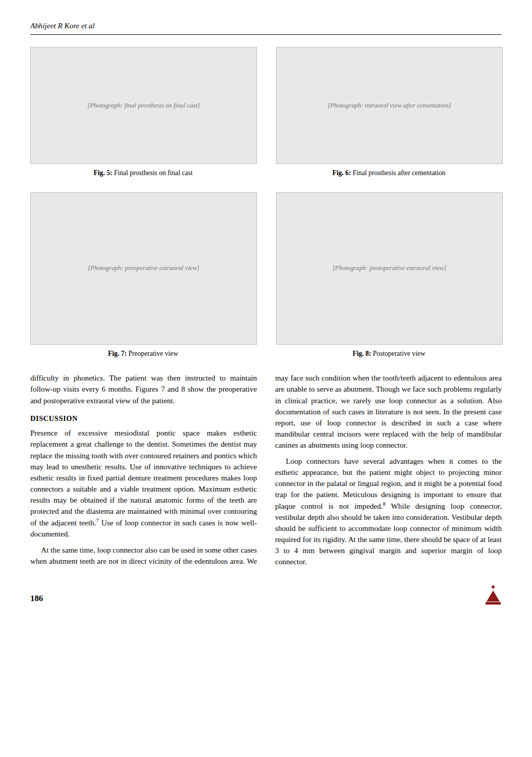Abhijeet R Kore et al
[Photograph: final prosthesis on final cast]
Fig. 5: Final prosthesis on final cast
[Photograph: intraoral view after cementation]
Fig. 6: Final prosthesis after cementation
[Photograph: preoperative extraoral view]
Fig. 7: Preoperative view
[Photograph: postoperative extraoral view]
Fig. 8: Postoperative view
difficulty in phonetics. The patient was then instructed to maintain follow-up visits every 6 months. Figures 7 and 8 show the preoperative and postoperative extraoral view of the patient.
DISCUSSION
Presence of excessive mesiodistal pontic space makes esthetic replacement a great challenge to the dentist. Sometimes the dentist may replace the missing tooth with over contoured retainers and pontics which may lead to unesthetic results. Use of innovative techniques to achieve esthetic results in fixed partial denture treatment procedures makes loop connectors a suitable and a viable treatment option. Maximum esthetic results may be obtained if the natural anatomic forms of the teeth are protected and the diastema are maintained with minimal over contouring of the adjacent teeth.7 Use of loop connector in such cases is now well-documented.
At the same time, loop connector also can be used in some other cases when abutment teeth are not in direct vicinity of the edentulous area. We may face such condition when the tooth/teeth adjacent to edentulous area are unable to serve as abutment. Though we face such problems regularly in clinical practice, we rarely use loop connector as a solution. Also documentation of such cases in literature is not seen. In the present case report, use of loop connector is described in such a case where mandibular central incisors were replaced with the help of mandibular canines as abutments using loop connector.
Loop connectors have several advantages when it comes to the esthetic appearance, but the patient might object to projecting minor connector in the palatal or lingual region, and it might be a potential food trap for the patient. Meticulous designing is important to ensure that plaque control is not impeded.8 While designing loop connector, vestibular depth also should be taken into consideration. Vestibular depth should be sufficient to accommodate loop connector of minimum width required for its rigidity. At the same time, there should be space of at least 3 to 4 mm between gingival margin and superior margin of loop connector.
186